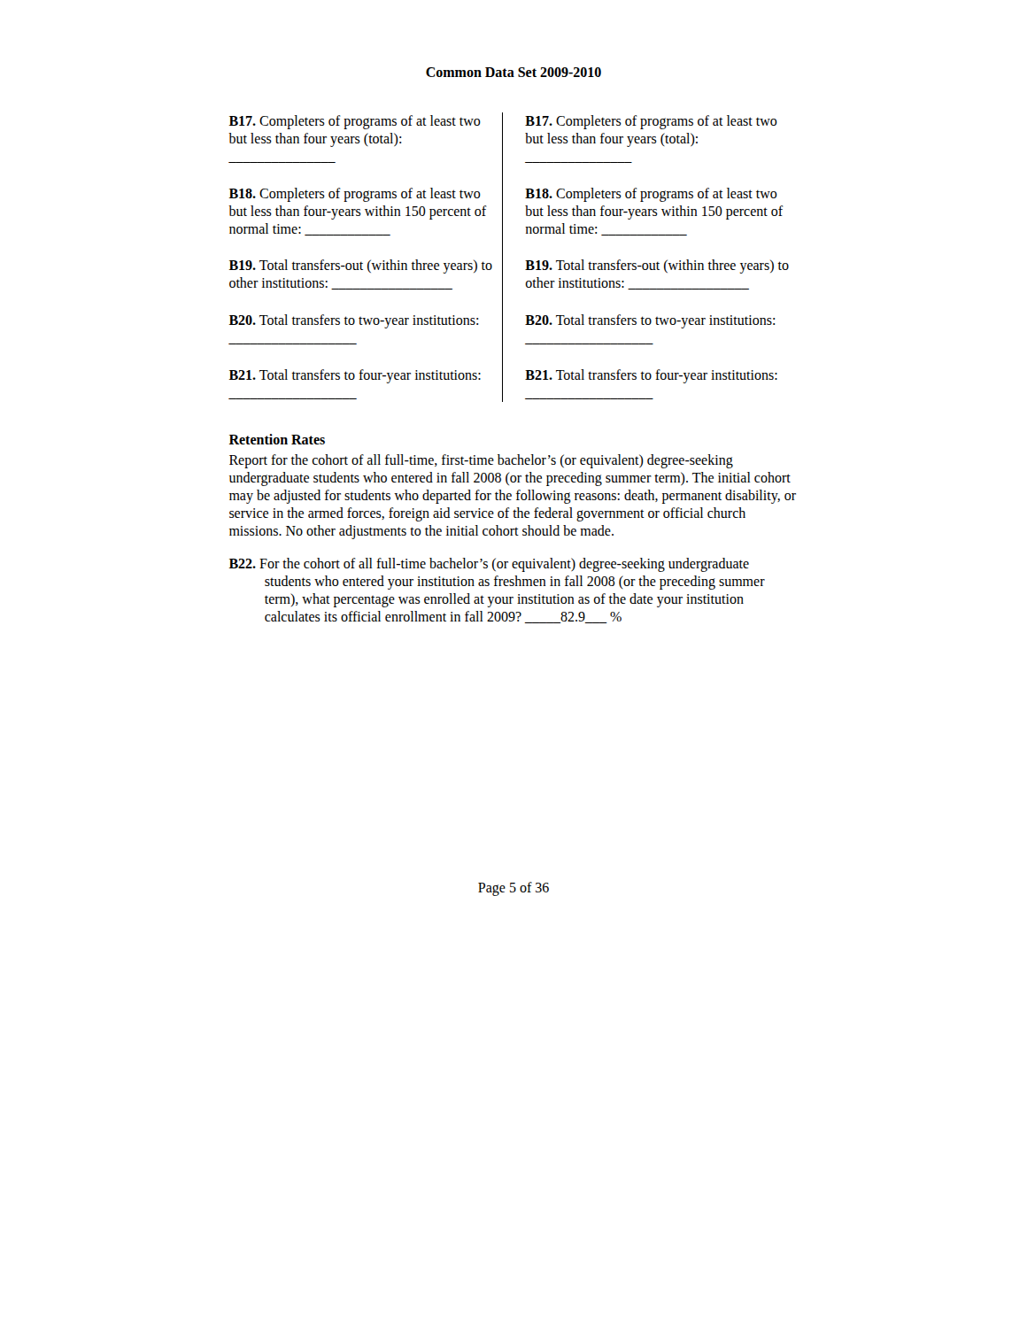Common Data Set 2009-2010
| B17. Completers of programs of at least two but less than four years (total): _______________ B18. Completers of programs of at least two but less than four-years within 150 percent of normal time: ____________ B19. Total transfers-out (within three years) to other institutions: _________________ B20. Total transfers to two-year institutions: __________________ B21. Total transfers to four-year institutions: __________________ | | B17. Completers of programs of at least two but less than four years (total): _______________ B18. Completers of programs of at least two but less than four-years within 150 percent of normal time: ____________ B19. Total transfers-out (within three years) to other institutions: _________________ B20. Total transfers to two-year institutions: __________________ B21. Total transfers to four-year institutions: __________________ |
Retention Rates
Report for the cohort of all full-time, first-time bachelor’s (or equivalent) degree-seeking undergraduate students who entered in fall 2008 (or the preceding summer term). The initial cohort may be adjusted for students who departed for the following reasons: death, permanent disability, or service in the armed forces, foreign aid service of the federal government or official church missions. No other adjustments to the initial cohort should be made.
B22. For the cohort of all full-time bachelor’s (or equivalent) degree-seeking undergraduate students who entered your institution as freshmen in fall 2008 (or the preceding summer term), what percentage was enrolled at your institution as of the date your institution calculates its official enrollment in fall 2009? _____82.9___ %
Page 5 of 36